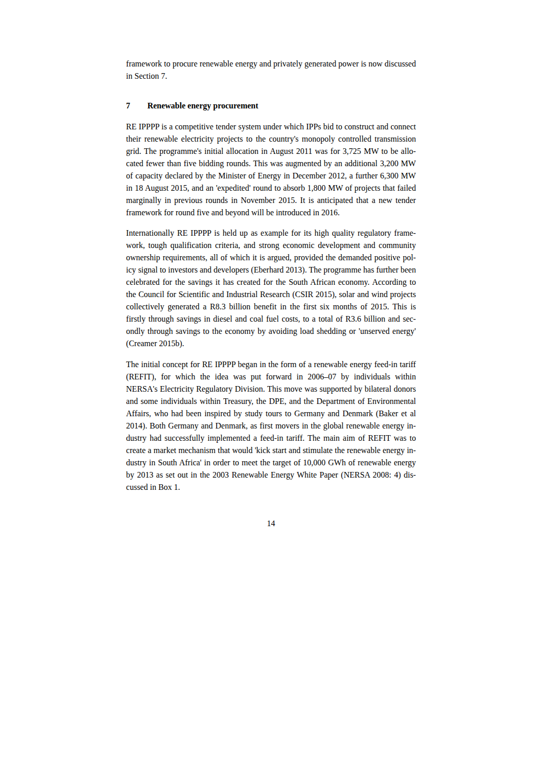framework to procure renewable energy and privately generated power is now discussed in Section 7.
7 Renewable energy procurement
RE IPPPP is a competitive tender system under which IPPs bid to construct and connect their renewable electricity projects to the country's monopoly controlled transmission grid. The programme's initial allocation in August 2011 was for 3,725 MW to be allocated fewer than five bidding rounds. This was augmented by an additional 3,200 MW of capacity declared by the Minister of Energy in December 2012, a further 6,300 MW in 18 August 2015, and an 'expedited' round to absorb 1,800 MW of projects that failed marginally in previous rounds in November 2015. It is anticipated that a new tender framework for round five and beyond will be introduced in 2016.
Internationally RE IPPPP is held up as example for its high quality regulatory framework, tough qualification criteria, and strong economic development and community ownership requirements, all of which it is argued, provided the demanded positive policy signal to investors and developers (Eberhard 2013). The programme has further been celebrated for the savings it has created for the South African economy. According to the Council for Scientific and Industrial Research (CSIR 2015), solar and wind projects collectively generated a R8.3 billion benefit in the first six months of 2015. This is firstly through savings in diesel and coal fuel costs, to a total of R3.6 billion and secondly through savings to the economy by avoiding load shedding or 'unserved energy' (Creamer 2015b).
The initial concept for RE IPPPP began in the form of a renewable energy feed-in tariff (REFIT), for which the idea was put forward in 2006–07 by individuals within NERSA's Electricity Regulatory Division. This move was supported by bilateral donors and some individuals within Treasury, the DPE, and the Department of Environmental Affairs, who had been inspired by study tours to Germany and Denmark (Baker et al 2014). Both Germany and Denmark, as first movers in the global renewable energy industry had successfully implemented a feed-in tariff. The main aim of REFIT was to create a market mechanism that would 'kick start and stimulate the renewable energy industry in South Africa' in order to meet the target of 10,000 GWh of renewable energy by 2013 as set out in the 2003 Renewable Energy White Paper (NERSA 2008: 4) discussed in Box 1.
14